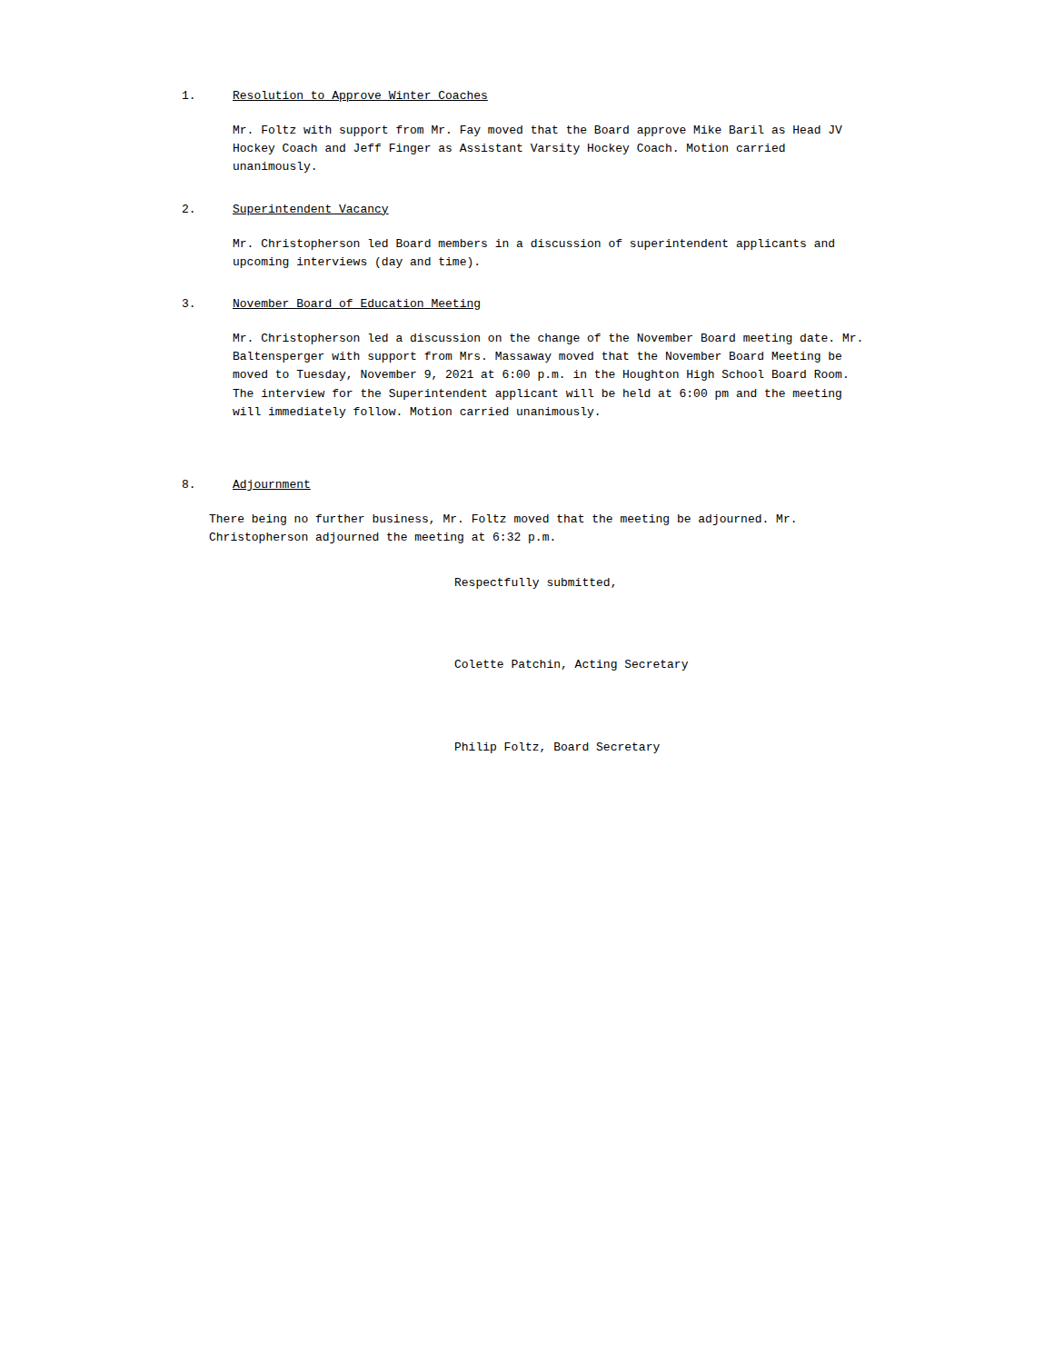1. Resolution to Approve Winter Coaches
Mr. Foltz with support from Mr. Fay moved that the Board approve Mike Baril as Head JV Hockey Coach and Jeff Finger as Assistant Varsity Hockey Coach. Motion carried unanimously.
2. Superintendent Vacancy
Mr. Christopherson led Board members in a discussion of superintendent applicants and upcoming interviews (day and time).
3. November Board of Education Meeting
Mr. Christopherson led a discussion on the change of the November Board meeting date. Mr. Baltensperger with support from Mrs. Massaway moved that the November Board Meeting be moved to Tuesday, November 9, 2021 at 6:00 p.m. in the Houghton High School Board Room. The interview for the Superintendent applicant will be held at 6:00 pm and the meeting will immediately follow. Motion carried unanimously.
8. Adjournment
There being no further business, Mr. Foltz moved that the meeting be adjourned. Mr. Christopherson adjourned the meeting at 6:32 p.m.
Respectfully submitted,
Colette Patchin, Acting Secretary
Philip Foltz, Board Secretary